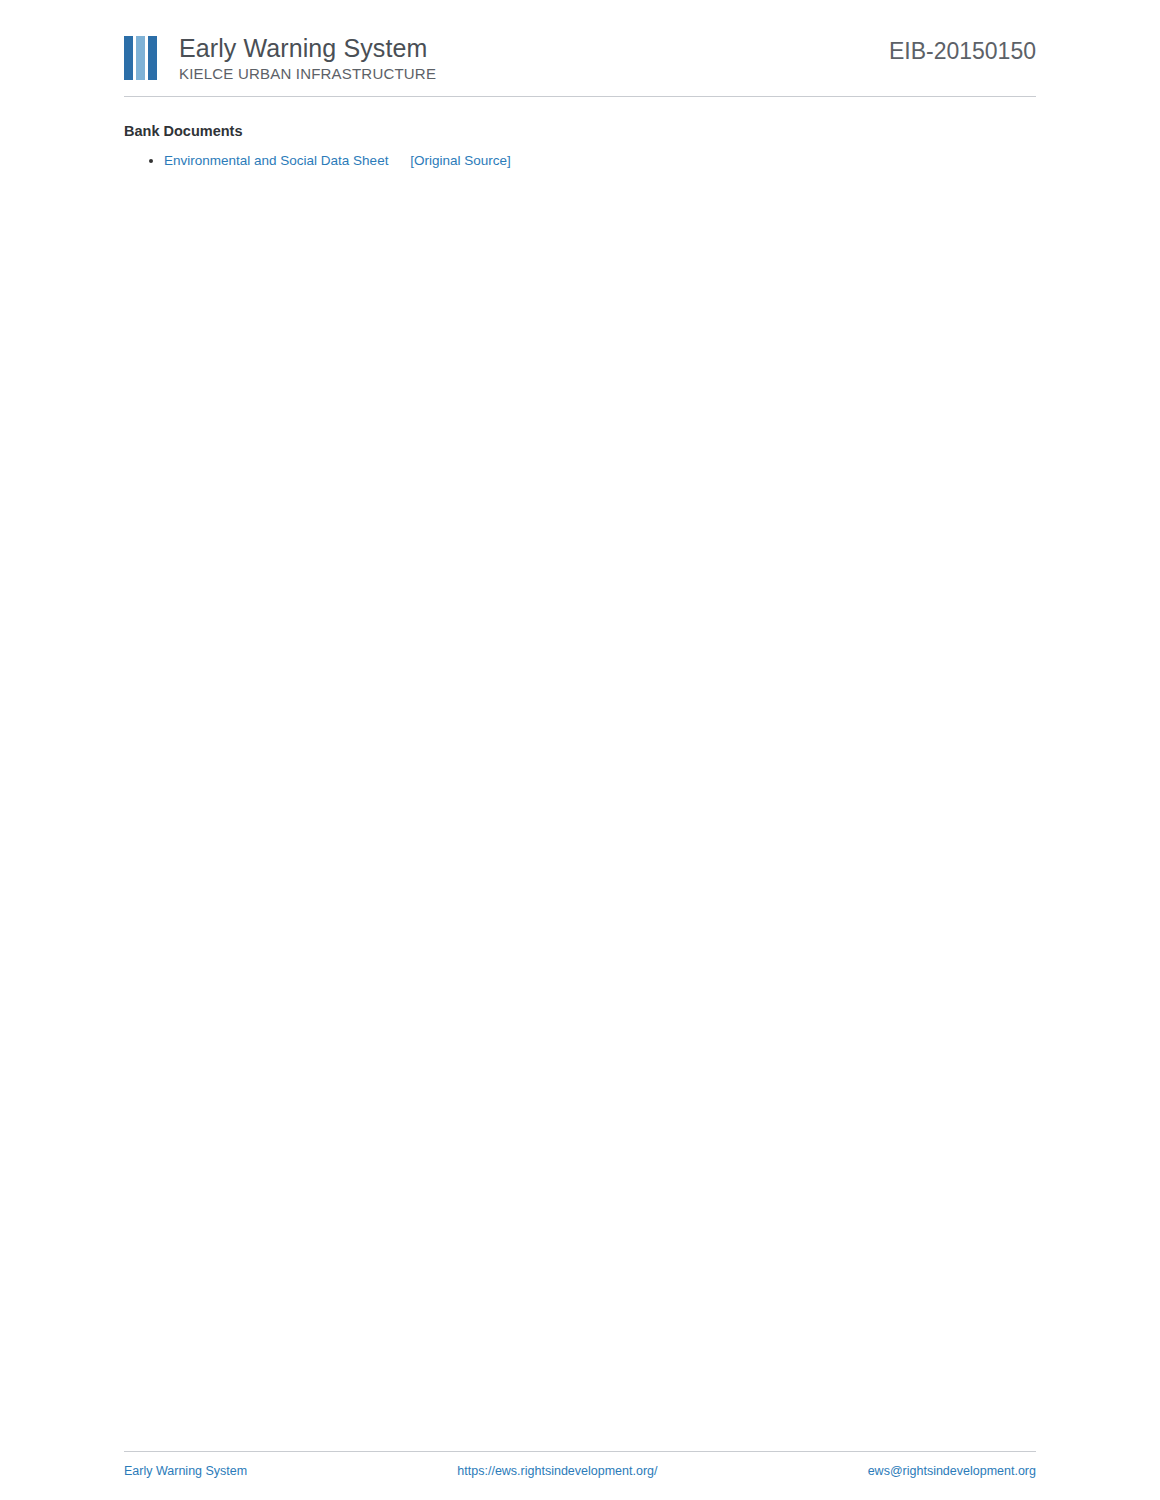Early Warning System
KIELCE URBAN INFRASTRUCTURE
EIB-20150150
Bank Documents
Environmental and Social Data Sheet [Original Source]
Early Warning System
https://ews.rightsindevelopment.org/
ews@rightsindevelopment.org